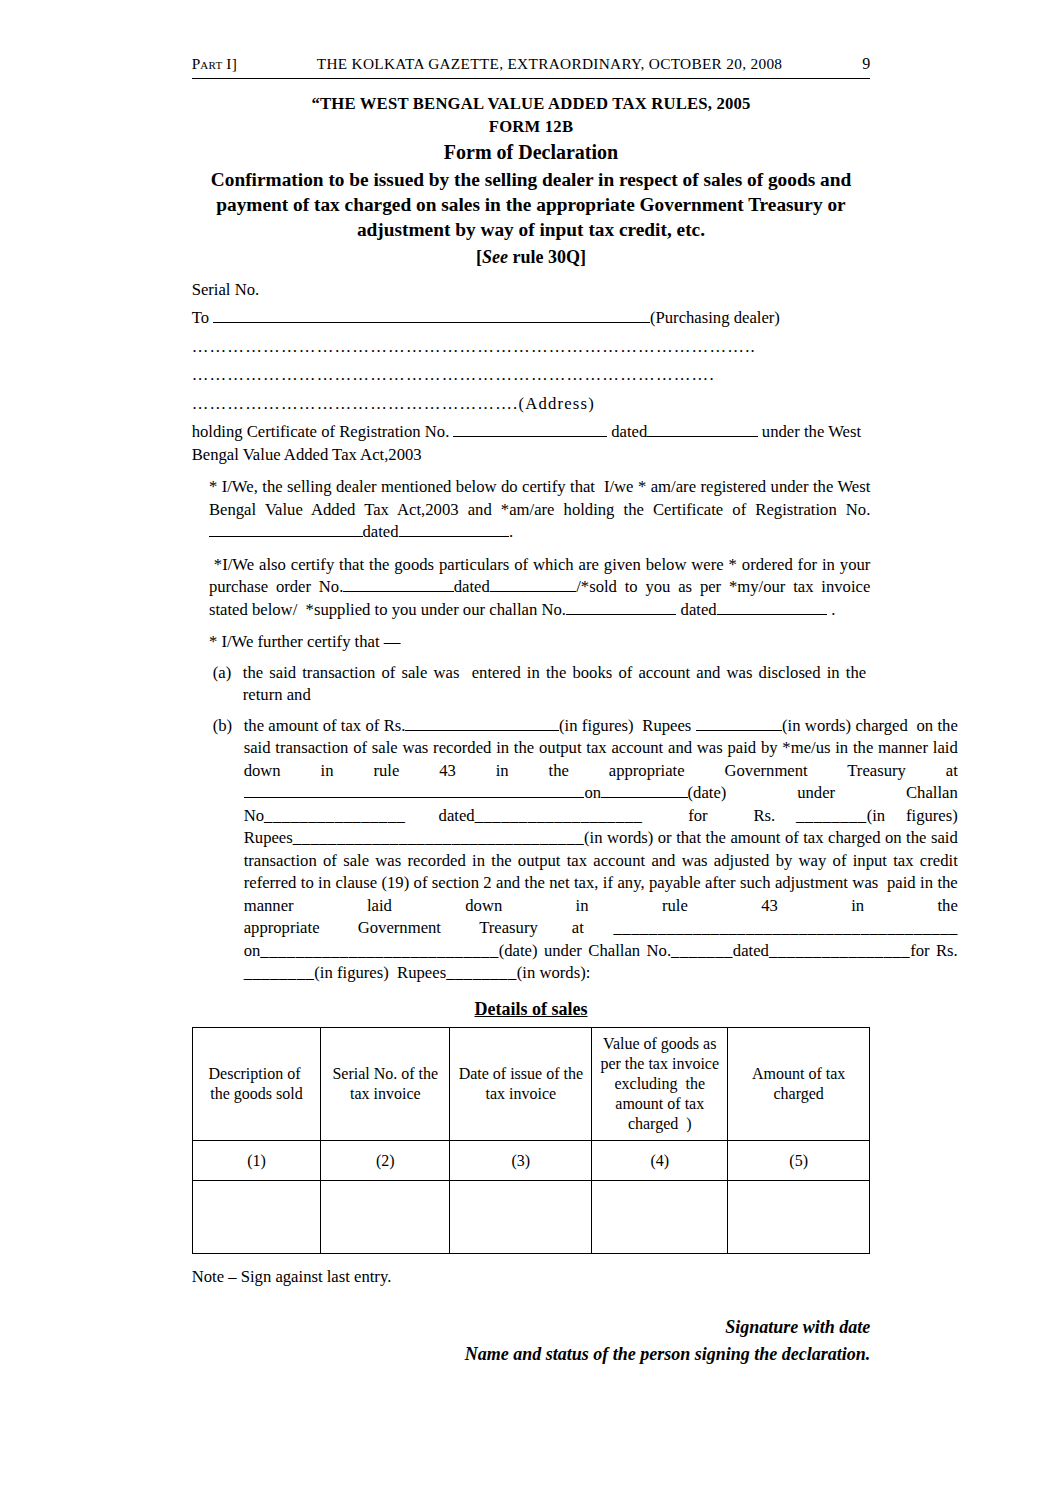Part I]
THE KOLKATA GAZETTE, EXTRAORDINARY, OCTOBER 20, 2008
9
“THE WEST BENGAL VALUE ADDED TAX RULES, 2005
FORM 12B
Form of Declaration
Confirmation to be issued by the selling dealer in respect of sales of goods and payment of tax charged on sales in the appropriate Government Treasury or adjustment by way of input tax credit, etc.
[See rule 30Q]
Serial No.
To (Purchasing dealer)
…………………………………………………………………………………..
…………………………………………………………………………….
……………………………………………….(Address)
holding Certificate of Registration No. dated under the West Bengal Value Added Tax Act,2003
* I/We, the selling dealer mentioned below do certify that I/we * am/are registered under the West Bengal Value Added Tax Act,2003 and *am/are holding the Certificate of Registration No. dated .
*I/We also certify that the goods particulars of which are given below were * ordered for in your purchase order No. dated /*sold to you as per *my/our tax invoice stated below/ *supplied to you under our challan No. dated .
* I/We further certify that —
(a)
the said transaction of sale was entered in the books of account and was disclosed in the return and
(b)
the amount of tax of Rs. (in figures) Rupees (in words) charged on the said transaction of sale was recorded in the output tax account and was paid by *me/us in the manner laid down in rule 43 in the appropriate Government Treasury at on (date) under Challan No________________ dated___________________ for Rs. ________(in figures) Rupees_________________________________(in words) or that the amount of tax charged on the said transaction of sale was recorded in the output tax account and was adjusted by way of input tax credit referred to in clause (19) of section 2 and the net tax, if any, payable after such adjustment was paid in the manner laid down in rule 43 in the appropriate Government Treasury at _______________________________________ on___________________________(date) under Challan No._______dated________________for Rs. ________(in figures) Rupees________(in words):
Details of sales
| Description of the goods sold | Serial No. of the tax invoice | Date of issue of the tax invoice | Value of goods as per the tax invoice excluding the amount of tax charged ) | Amount of tax charged |
| --- | --- | --- | --- | --- |
| (1) | (2) | (3) | (4) | (5) |
Note – Sign against last entry.
Signature with date
Name and status of the person signing the declaration.